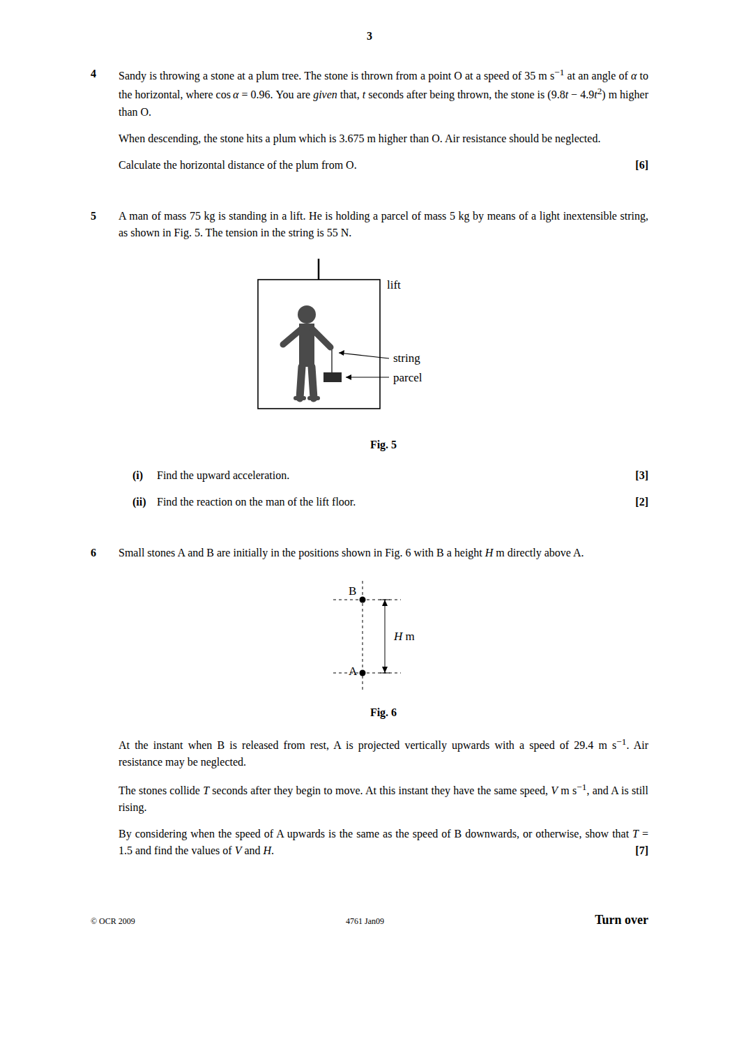3
4
Sandy is throwing a stone at a plum tree. The stone is thrown from a point O at a speed of 35 m s−1 at an angle of α to the horizontal, where cos α = 0.96. You are given that, t seconds after being thrown, the stone is (9.8t − 4.9t2) m higher than O.
When descending, the stone hits a plum which is 3.675 m higher than O. Air resistance should be neglected.
Calculate the horizontal distance of the plum from O.[6]
5
A man of mass 75 kg is standing in a lift. He is holding a parcel of mass 5 kg by means of a light inextensible string, as shown in Fig. 5. The tension in the string is 55 N.
lift string parcel
Fig. 5
(i)
Find the upward acceleration.[3]
(ii)
Find the reaction on the man of the lift floor.[2]
6
Small stones A and B are initially in the positions shown in Fig. 6 with B a height H m directly above A.
B A H m
Fig. 6
At the instant when B is released from rest, A is projected vertically upwards with a speed of 29.4 m s−1. Air resistance may be neglected.
The stones collide T seconds after they begin to move. At this instant they have the same speed, V m s−1, and A is still rising.
By considering when the speed of A upwards is the same as the speed of B downwards, or otherwise, show that T = 1.5 and find the values of V and H.[7]
© OCR 2009 4761 Jan09 Turn over